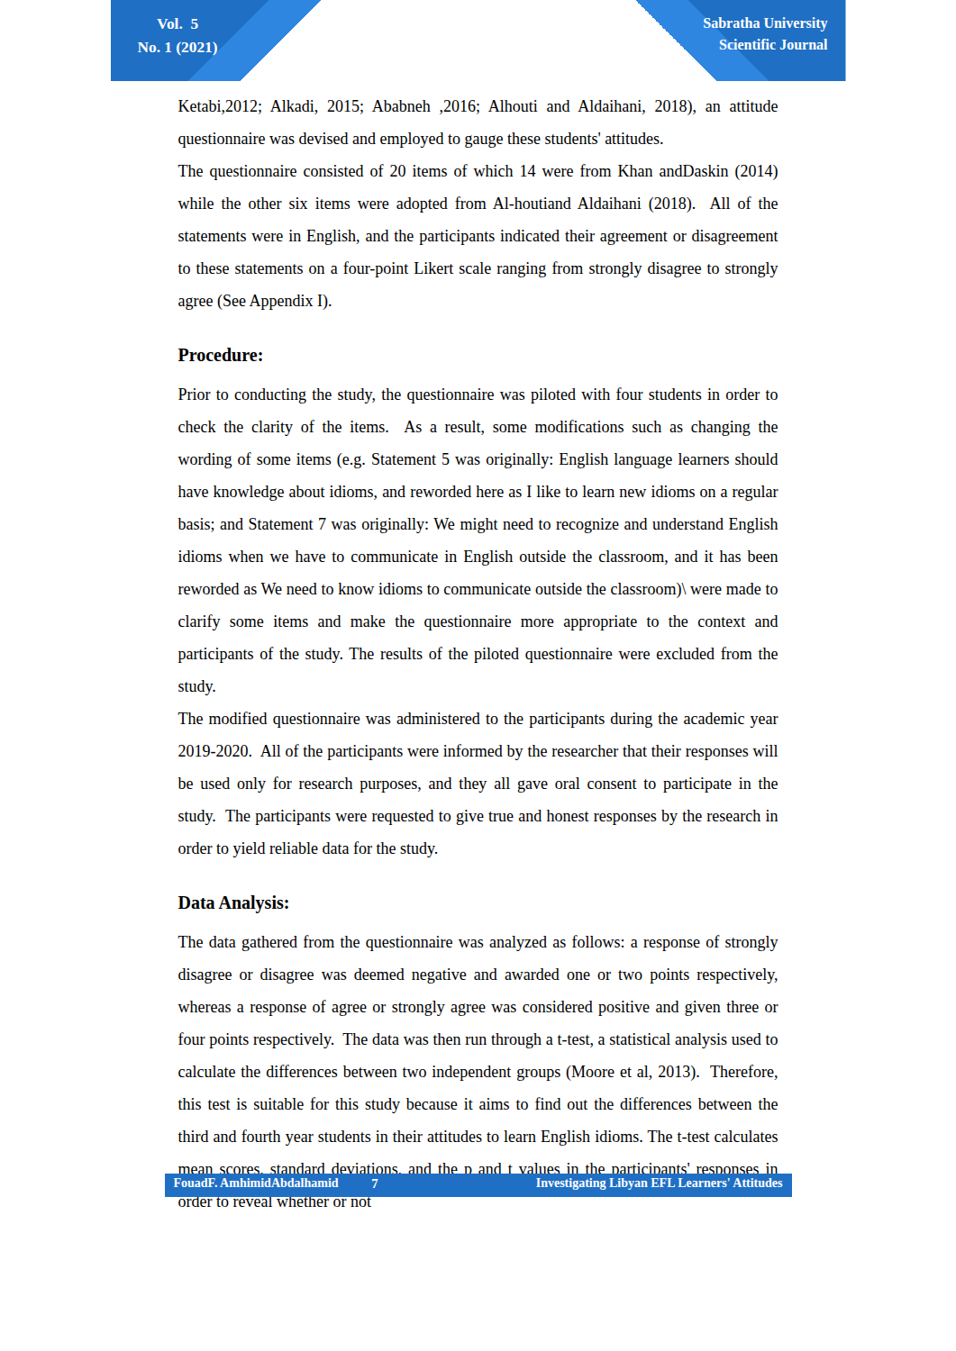Vol. 5
No. 1 (2021)
Sabratha University
Scientific Journal
Ketabi,2012; Alkadi, 2015; Ababneh ,2016; Alhouti and Aldaihani, 2018), an attitude questionnaire was devised and employed to gauge these students' attitudes.
The questionnaire consisted of 20 items of which 14 were from Khan andDaskin (2014) while the other six items were adopted from Al-houtiand Aldaihani (2018). All of the statements were in English, and the participants indicated their agreement or disagreement to these statements on a four-point Likert scale ranging from strongly disagree to strongly agree (See Appendix I).
Procedure:
Prior to conducting the study, the questionnaire was piloted with four students in order to check the clarity of the items. As a result, some modifications such as changing the wording of some items (e.g. Statement 5 was originally: English language learners should have knowledge about idioms, and reworded here as I like to learn new idioms on a regular basis; and Statement 7 was originally: We might need to recognize and understand English idioms when we have to communicate in English outside the classroom, and it has been reworded as We need to know idioms to communicate outside the classroom)\ were made to clarify some items and make the questionnaire more appropriate to the context and participants of the study. The results of the piloted questionnaire were excluded from the study.
The modified questionnaire was administered to the participants during the academic year 2019-2020. All of the participants were informed by the researcher that their responses will be used only for research purposes, and they all gave oral consent to participate in the study. The participants were requested to give true and honest responses by the research in order to yield reliable data for the study.
Data Analysis:
The data gathered from the questionnaire was analyzed as follows: a response of strongly disagree or disagree was deemed negative and awarded one or two points respectively, whereas a response of agree or strongly agree was considered positive and given three or four points respectively. The data was then run through a t-test, a statistical analysis used to calculate the differences between two independent groups (Moore et al, 2013). Therefore, this test is suitable for this study because it aims to find out the differences between the third and fourth year students in their attitudes to learn English idioms. The t-test calculates mean scores, standard deviations, and the p and t values in the participants' responses in order to reveal whether or not
FouadF. AmhimidAbdalhamid 7 Investigating Libyan EFL Learners' Attitudes